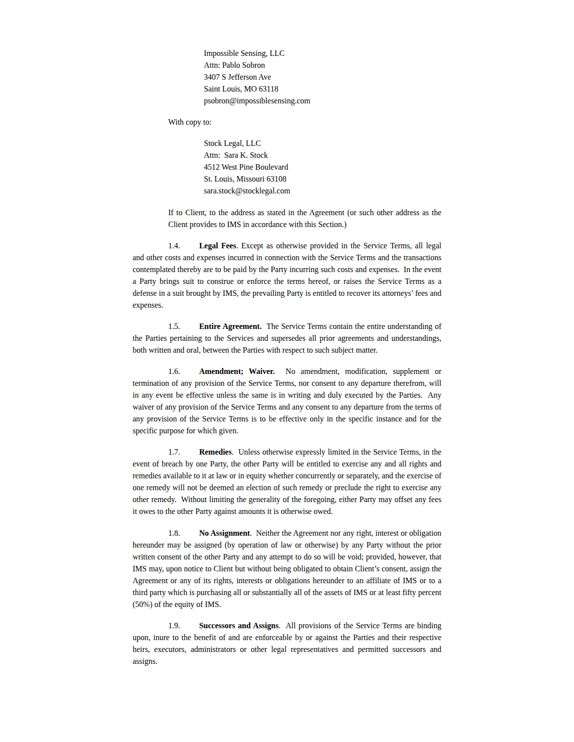Impossible Sensing, LLC
Attn: Pablo Sobron
3407 S Jefferson Ave
Saint Louis, MO 63118
psobron@impossiblesensing.com
With copy to:
Stock Legal, LLC
Attn: Sara K. Stock
4512 West Pine Boulevard
St. Louis, Missouri 63108
sara.stock@stocklegal.com
If to Client, to the address as stated in the Agreement (or such other address as the Client provides to IMS in accordance with this Section.)
1.4. Legal Fees. Except as otherwise provided in the Service Terms, all legal and other costs and expenses incurred in connection with the Service Terms and the transactions contemplated thereby are to be paid by the Party incurring such costs and expenses. In the event a Party brings suit to construe or enforce the terms hereof, or raises the Service Terms as a defense in a suit brought by IMS, the prevailing Party is entitled to recover its attorneys’ fees and expenses.
1.5. Entire Agreement. The Service Terms contain the entire understanding of the Parties pertaining to the Services and supersedes all prior agreements and understandings, both written and oral, between the Parties with respect to such subject matter.
1.6. Amendment; Waiver. No amendment, modification, supplement or termination of any provision of the Service Terms, nor consent to any departure therefrom, will in any event be effective unless the same is in writing and duly executed by the Parties. Any waiver of any provision of the Service Terms and any consent to any departure from the terms of any provision of the Service Terms is to be effective only in the specific instance and for the specific purpose for which given.
1.7. Remedies. Unless otherwise expressly limited in the Service Terms, in the event of breach by one Party, the other Party will be entitled to exercise any and all rights and remedies available to it at law or in equity whether concurrently or separately, and the exercise of one remedy will not be deemed an election of such remedy or preclude the right to exercise any other remedy. Without limiting the generality of the foregoing, either Party may offset any fees it owes to the other Party against amounts it is otherwise owed.
1.8. No Assignment. Neither the Agreement nor any right, interest or obligation hereunder may be assigned (by operation of law or otherwise) by any Party without the prior written consent of the other Party and any attempt to do so will be void; provided, however, that IMS may, upon notice to Client but without being obligated to obtain Client’s consent, assign the Agreement or any of its rights, interests or obligations hereunder to an affiliate of IMS or to a third party which is purchasing all or substantially all of the assets of IMS or at least fifty percent (50%) of the equity of IMS.
1.9. Successors and Assigns. All provisions of the Service Terms are binding upon, inure to the benefit of and are enforceable by or against the Parties and their respective heirs, executors, administrators or other legal representatives and permitted successors and assigns.